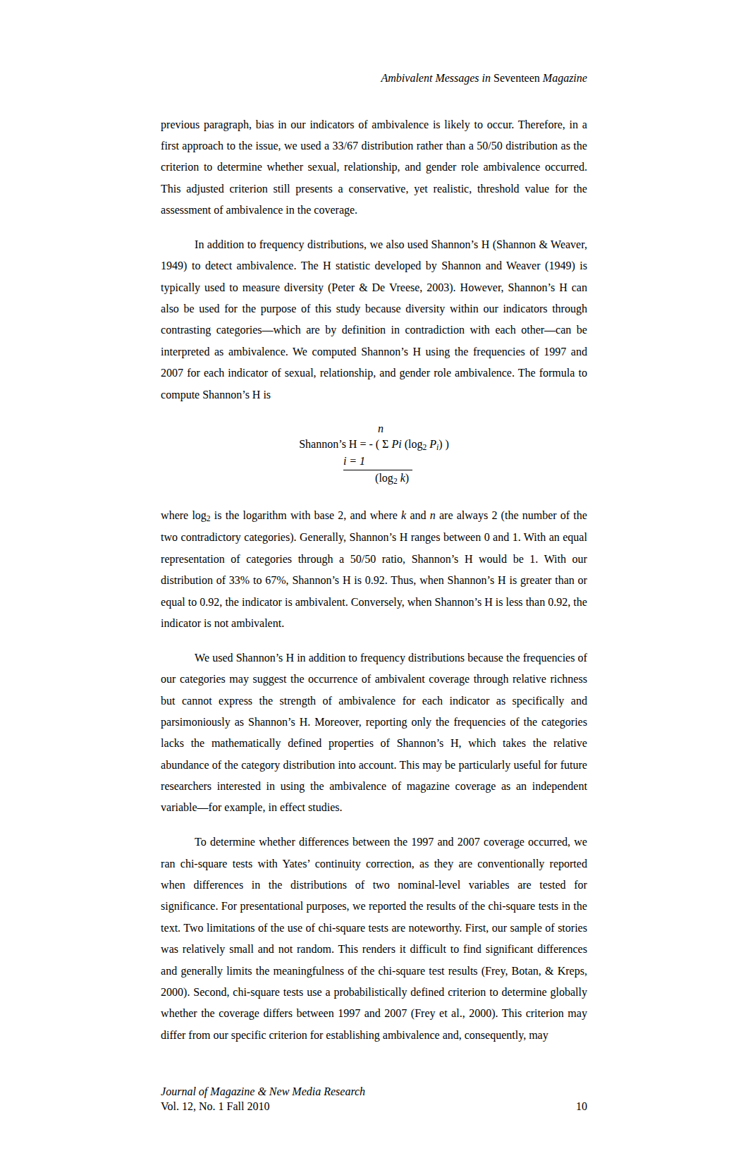Ambivalent Messages in Seventeen Magazine
previous paragraph, bias in our indicators of ambivalence is likely to occur. Therefore, in a first approach to the issue, we used a 33/67 distribution rather than a 50/50 distribution as the criterion to determine whether sexual, relationship, and gender role ambivalence occurred. This adjusted criterion still presents a conservative, yet realistic, threshold value for the assessment of ambivalence in the coverage.
In addition to frequency distributions, we also used Shannon’s H (Shannon & Weaver, 1949) to detect ambivalence. The H statistic developed by Shannon and Weaver (1949) is typically used to measure diversity (Peter & De Vreese, 2003). However, Shannon’s H can also be used for the purpose of this study because diversity within our indicators through contrasting categories—which are by definition in contradiction with each other—can be interpreted as ambivalence. We computed Shannon’s H using the frequencies of 1997 and 2007 for each indicator of sexual, relationship, and gender role ambivalence. The formula to compute Shannon’s H is
n Shannon’s H = - ( Σ Pi (log2 Pi) ) i = 1 (log2 k)
where log2 is the logarithm with base 2, and where k and n are always 2 (the number of the two contradictory categories). Generally, Shannon’s H ranges between 0 and 1. With an equal representation of categories through a 50/50 ratio, Shannon’s H would be 1. With our distribution of 33% to 67%, Shannon’s H is 0.92. Thus, when Shannon’s H is greater than or equal to 0.92, the indicator is ambivalent. Conversely, when Shannon’s H is less than 0.92, the indicator is not ambivalent.
We used Shannon’s H in addition to frequency distributions because the frequencies of our categories may suggest the occurrence of ambivalent coverage through relative richness but cannot express the strength of ambivalence for each indicator as specifically and parsimoniously as Shannon’s H. Moreover, reporting only the frequencies of the categories lacks the mathematically defined properties of Shannon’s H, which takes the relative abundance of the category distribution into account. This may be particularly useful for future researchers interested in using the ambivalence of magazine coverage as an independent variable—for example, in effect studies.
To determine whether differences between the 1997 and 2007 coverage occurred, we ran chi-square tests with Yates’ continuity correction, as they are conventionally reported when differences in the distributions of two nominal-level variables are tested for significance. For presentational purposes, we reported the results of the chi-square tests in the text. Two limitations of the use of chi-square tests are noteworthy. First, our sample of stories was relatively small and not random. This renders it difficult to find significant differences and generally limits the meaningfulness of the chi-square test results (Frey, Botan, & Kreps, 2000). Second, chi-square tests use a probabilistically defined criterion to determine globally whether the coverage differs between 1997 and 2007 (Frey et al., 2000). This criterion may differ from our specific criterion for establishing ambivalence and, consequently, may
Journal of Magazine & New Media Research
Vol. 12, No. 1 Fall 2010
10